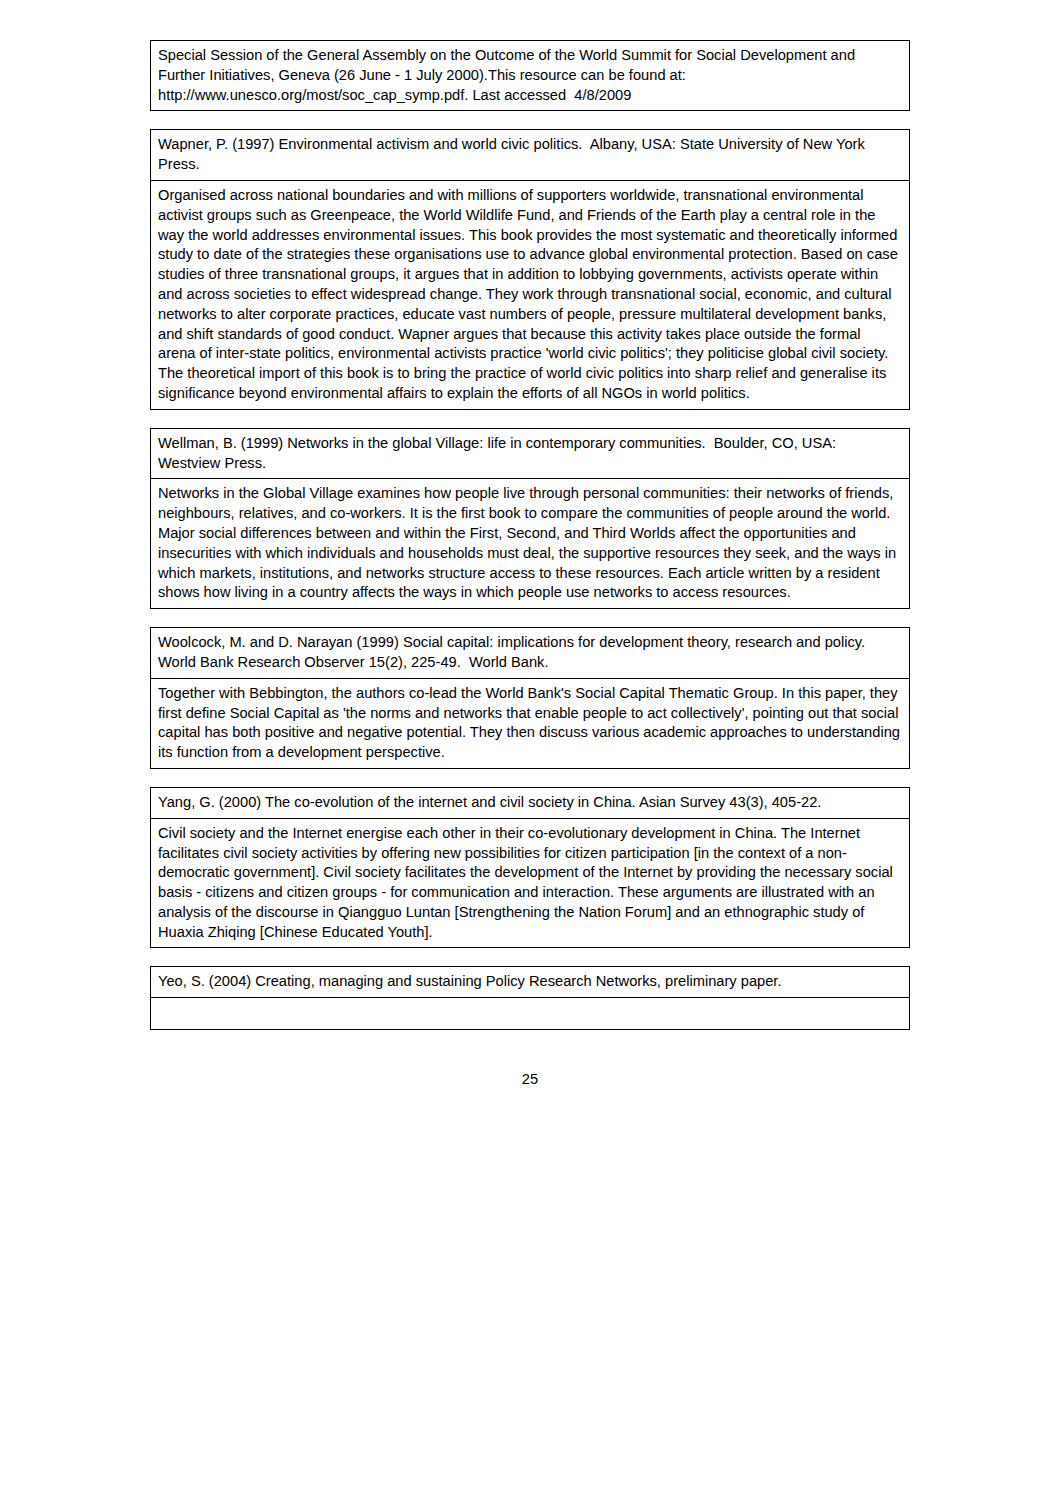| Special Session of the General Assembly on the Outcome of the World Summit for Social Development and Further Initiatives, Geneva (26 June - 1 July 2000).This resource can be found at: http://www.unesco.org/most/soc_cap_symp.pdf. Last accessed 4/8/2009 |
| Wapner, P. (1997) Environmental activism and world civic politics. Albany, USA: State University of New York Press. |
| Organised across national boundaries and with millions of supporters worldwide, transnational environmental activist groups such as Greenpeace, the World Wildlife Fund, and Friends of the Earth play a central role in the way the world addresses environmental issues. This book provides the most systematic and theoretically informed study to date of the strategies these organisations use to advance global environmental protection. Based on case studies of three transnational groups, it argues that in addition to lobbying governments, activists operate within and across societies to effect widespread change. They work through transnational social, economic, and cultural networks to alter corporate practices, educate vast numbers of people, pressure multilateral development banks, and shift standards of good conduct. Wapner argues that because this activity takes place outside the formal arena of inter-state politics, environmental activists practice 'world civic politics'; they politicise global civil society. The theoretical import of this book is to bring the practice of world civic politics into sharp relief and generalise its significance beyond environmental affairs to explain the efforts of all NGOs in world politics. |
| Wellman, B. (1999) Networks in the global Village: life in contemporary communities. Boulder, CO, USA: Westview Press. |
| Networks in the Global Village examines how people live through personal communities: their networks of friends, neighbours, relatives, and co-workers. It is the first book to compare the communities of people around the world. Major social differences between and within the First, Second, and Third Worlds affect the opportunities and insecurities with which individuals and households must deal, the supportive resources they seek, and the ways in which markets, institutions, and networks structure access to these resources. Each article written by a resident shows how living in a country affects the ways in which people use networks to access resources. |
| Woolcock, M. and D. Narayan (1999) Social capital: implications for development theory, research and policy. World Bank Research Observer 15(2), 225-49. World Bank. |
| Together with Bebbington, the authors co-lead the World Bank's Social Capital Thematic Group. In this paper, they first define Social Capital as 'the norms and networks that enable people to act collectively', pointing out that social capital has both positive and negative potential. They then discuss various academic approaches to understanding its function from a development perspective. |
| Yang, G. (2000) The co-evolution of the internet and civil society in China. Asian Survey 43(3), 405-22. |
| Civil society and the Internet energise each other in their co-evolutionary development in China. The Internet facilitates civil society activities by offering new possibilities for citizen participation [in the context of a non-democratic government]. Civil society facilitates the development of the Internet by providing the necessary social basis - citizens and citizen groups - for communication and interaction. These arguments are illustrated with an analysis of the discourse in Qiangguo Luntan [Strengthening the Nation Forum] and an ethnographic study of Huaxia Zhiqing [Chinese Educated Youth]. |
| Yeo, S. (2004) Creating, managing and sustaining Policy Research Networks, preliminary paper. |
25